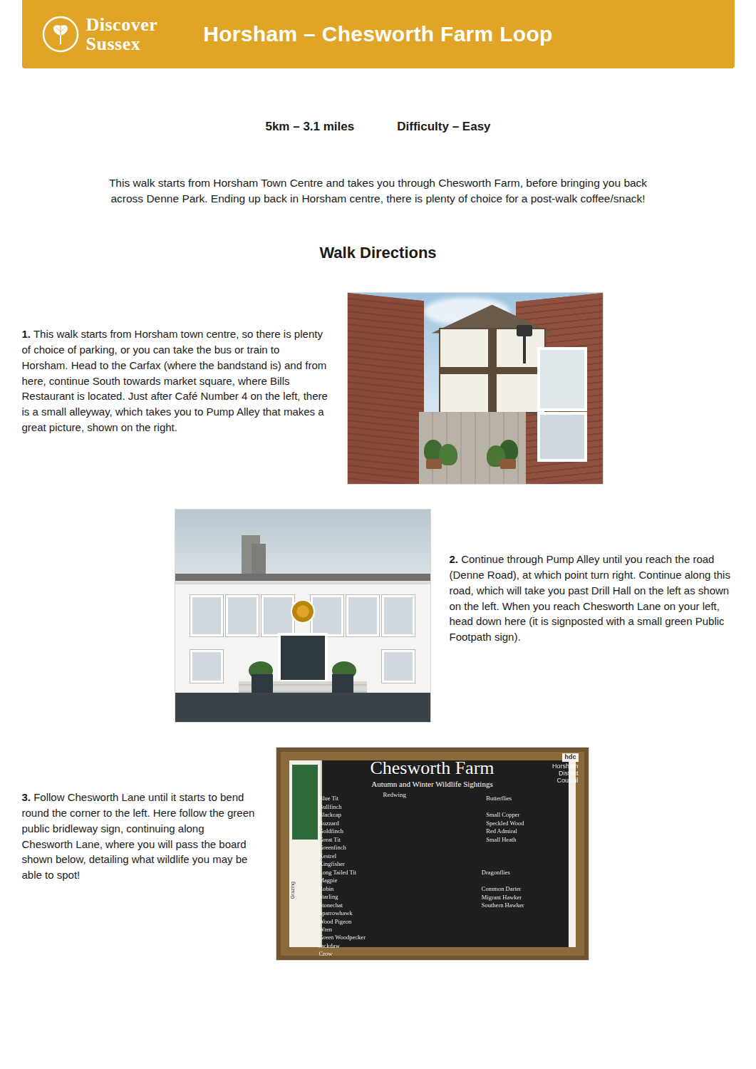Discover
Sussex
Horsham – Chesworth Farm Loop
5km – 3.1 miles Difficulty – Easy
This walk starts from Horsham Town Centre and takes you through Chesworth Farm, before bringing you back across Denne Park. Ending up back in Horsham centre, there is plenty of choice for a post-walk coffee/snack!
Walk Directions
1. This walk starts from Horsham town centre, so there is plenty of choice of parking, or you can take the bus or train to Horsham. Head to the Carfax (where the bandstand is) and from here, continue South towards market square, where Bills Restaurant is located. Just after Café Number 4 on the left, there is a small alleyway, which takes you to Pump Alley that makes a great picture, shown on the right.
2. Continue through Pump Alley until you reach the road (Denne Road), at which point turn right. Continue along this road, which will take you past Drill Hall on the left as shown on the left. When you reach Chesworth Lane on your left, head down here (it is signposted with a small green Public Footpath sign).
3. Follow Chesworth Lane until it starts to bend round the corner to the left. Here follow the green public bridleway sign, continuing along Chesworth Lane, where you will pass the board shown below, detailing what wildlife you may be able to spot!
Grazing
Chesworth Farm
hdc
Horsham
District
Council
Autumn and Winter Wildlife Sightings
Blue Tit Bullfinch Blackcap Buzzard Goldfinch Great Tit Greenfinch Kestrel Kingfisher Long Tailed Tit Magpie Robin Starling Stonechat Sparrowhawk Wood Pigeon Wren Green Woodpecker Jackdaw Crow Canada Geese Blackbird Squirrel Goldcrest Chaffinch
Redwing
Butterflies Small Copper Speckled Wood Red Admiral Small Heath
Dragonflies Common Darter Migrant Hawker Southern Hawker